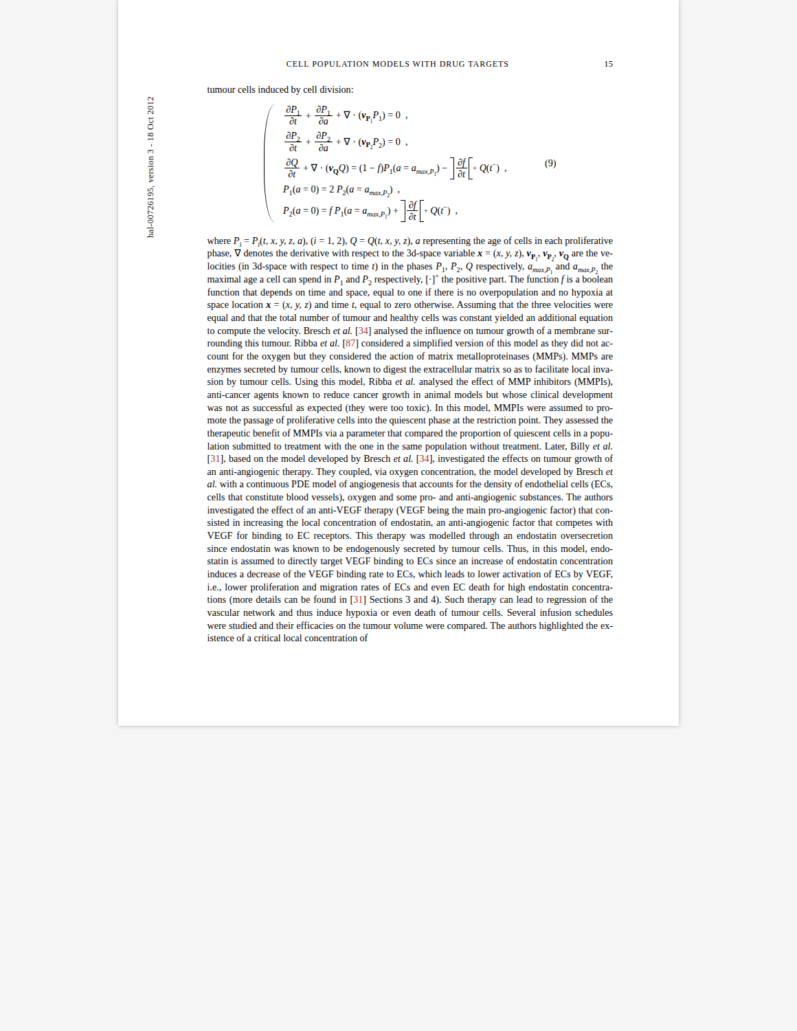hal-00726195, version 3 - 18 Oct 2012
CELL POPULATION MODELS WITH DRUG TARGETS 15
tumour cells induced by cell division:
∂P1∂t + ∂P1∂a + ∇ · (vP1P1) = 0 ,
∂P2∂t + ∂P2∂a + ∇ · (vP2P2) = 0 ,
∂Q∂t + ∇ · (vQQ) = (1 − f)P1(a = amax,P1) − ∂f∂t + Q(t−) ,
P1(a = 0) = 2 P2(a = amax,P2) ,
P2(a = 0) = f P1(a = amax,P1) + ∂f∂t + Q(t−) ,
(9)
where Pi = Pi(t, x, y, z, a), (i = 1, 2), Q = Q(t, x, y, z), a representing the age of cells in each proliferative phase, ∇ denotes the derivative with respect to the 3d-space variable x = (x, y, z), vP1, vP2, vQ are the velocities (in 3d-space with respect to time t) in the phases P1, P2, Q respectively, amax,P1 and amax,P2 the maximal age a cell can spend in P1 and P2 respectively, [·]+ the positive part. The function f is a boolean function that depends on time and space, equal to one if there is no overpopulation and no hypoxia at space location x = (x, y, z) and time t, equal to zero otherwise. Assuming that the three velocities were equal and that the total number of tumour and healthy cells was constant yielded an additional equation to compute the velocity. Bresch et al. [34] analysed the influence on tumour growth of a membrane surrounding this tumour. Ribba et al. [87] considered a simplified version of this model as they did not account for the oxygen but they considered the action of matrix metalloproteinases (MMPs). MMPs are enzymes secreted by tumour cells, known to digest the extracellular matrix so as to facilitate local invasion by tumour cells. Using this model, Ribba et al. analysed the effect of MMP inhibitors (MMPIs), anti-cancer agents known to reduce cancer growth in animal models but whose clinical development was not as successful as expected (they were too toxic). In this model, MMPIs were assumed to promote the passage of proliferative cells into the quiescent phase at the restriction point. They assessed the therapeutic benefit of MMPIs via a parameter that compared the proportion of quiescent cells in a population submitted to treatment with the one in the same population without treatment. Later, Billy et al. [31], based on the model developed by Bresch et al. [34], investigated the effects on tumour growth of an anti-angiogenic therapy. They coupled, via oxygen concentration, the model developed by Bresch et al. with a continuous PDE model of angiogenesis that accounts for the density of endothelial cells (ECs, cells that constitute blood vessels), oxygen and some pro- and anti-angiogenic substances. The authors investigated the effect of an anti-VEGF therapy (VEGF being the main pro-angiogenic factor) that consisted in increasing the local concentration of endostatin, an anti-angiogenic factor that competes with VEGF for binding to EC receptors. This therapy was modelled through an endostatin oversecretion since endostatin was known to be endogenously secreted by tumour cells. Thus, in this model, endostatin is assumed to directly target VEGF binding to ECs since an increase of endostatin concentration induces a decrease of the VEGF binding rate to ECs, which leads to lower activation of ECs by VEGF, i.e., lower proliferation and migration rates of ECs and even EC death for high endostatin concentrations (more details can be found in [31] Sections 3 and 4). Such therapy can lead to regression of the vascular network and thus induce hypoxia or even death of tumour cells. Several infusion schedules were studied and their efficacies on the tumour volume were compared. The authors highlighted the existence of a critical local concentration of